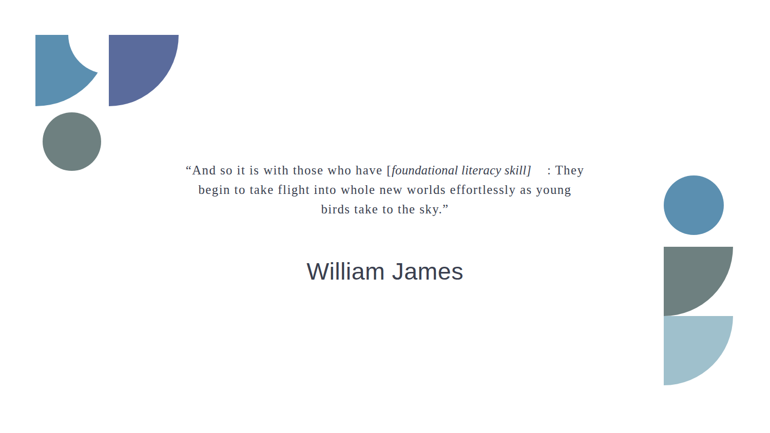“And so it is with those who have [foundational literacy skill] : They begin to take flight into whole new worlds effortlessly as young birds take to the sky.”
William James